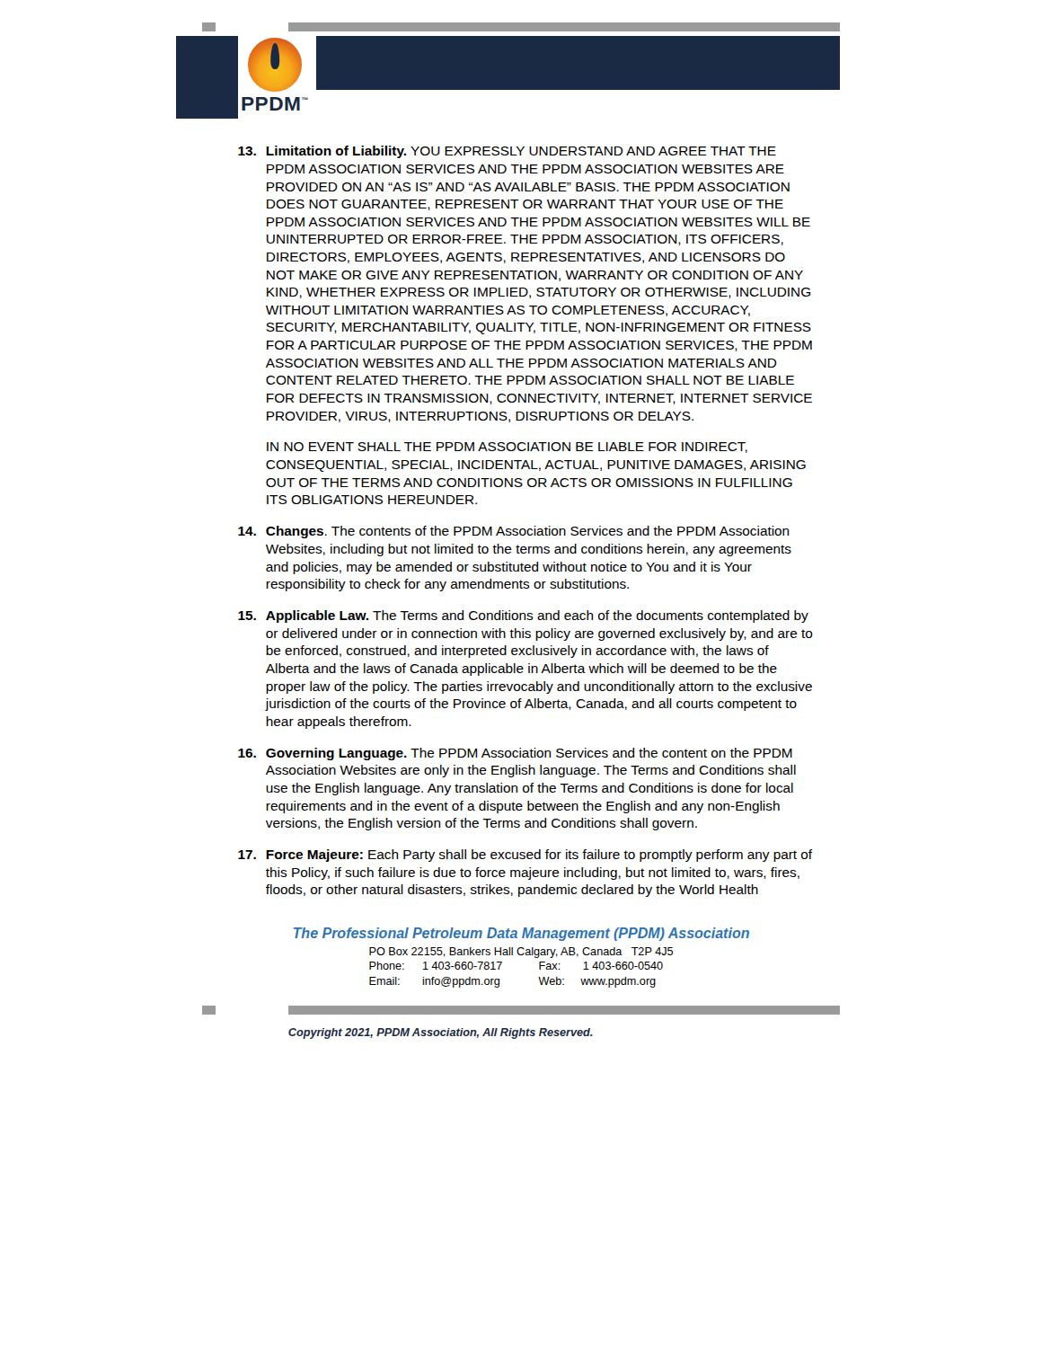PPDM™
Limitation of Liability. You expressly understand and agree that the PPDM Association Services and the PPDM Association Websites are provided on an “as is” and “as available” basis. The PPDM Association does not guarantee, represent or warrant that your use of the PPDM Association Services and the PPDM Association Websites will be uninterrupted or error-free. The PPDM Association, its officers, directors, employees, agents, representatives, and licensors do not make or give any representation, warranty or condition of any kind, whether express or implied, statutory or otherwise, including without limitation warranties as to completeness, accuracy, security, merchantability, quality, title, non-infringement or fitness for a particular purpose of the PPDM Association Services, the PPDM Association Websites and all the PPDM Association materials and content related thereto. The PPDM Association shall not be liable for defects in transmission, connectivity, internet, internet service provider, virus, interruptions, disruptions or delays.
In no event shall the PPDM Association be liable for indirect, consequential, special, incidental, actual, punitive damages, arising out of the terms and conditions or acts or omissions in fulfilling its obligations hereunder.
Changes. The contents of the PPDM Association Services and the PPDM Association Websites, including but not limited to the terms and conditions herein, any agreements and policies, may be amended or substituted without notice to You and it is Your responsibility to check for any amendments or substitutions.
Applicable Law. The Terms and Conditions and each of the documents contemplated by or delivered under or in connection with this policy are governed exclusively by, and are to be enforced, construed, and interpreted exclusively in accordance with, the laws of Alberta and the laws of Canada applicable in Alberta which will be deemed to be the proper law of the policy. The parties irrevocably and unconditionally attorn to the exclusive jurisdiction of the courts of the Province of Alberta, Canada, and all courts competent to hear appeals therefrom.
Governing Language. The PPDM Association Services and the content on the PPDM Association Websites are only in the English language. The Terms and Conditions shall use the English language. Any translation of the Terms and Conditions is done for local requirements and in the event of a dispute between the English and any non-English versions, the English version of the Terms and Conditions shall govern.
Force Majeure: Each Party shall be excused for its failure to promptly perform any part of this Policy, if such failure is due to force majeure including, but not limited to, wars, fires, floods, or other natural disasters, strikes, pandemic declared by the World Health
The Professional Petroleum Data Management (PPDM) Association
PO Box 22155, Bankers Hall Calgary, AB, Canada T2P 4J5
Phone: 1 403-660-7817 Fax: 1 403-660-0540
Email: info@ppdm.org Web: www.ppdm.org
Copyright 2021, PPDM Association, All Rights Reserved.